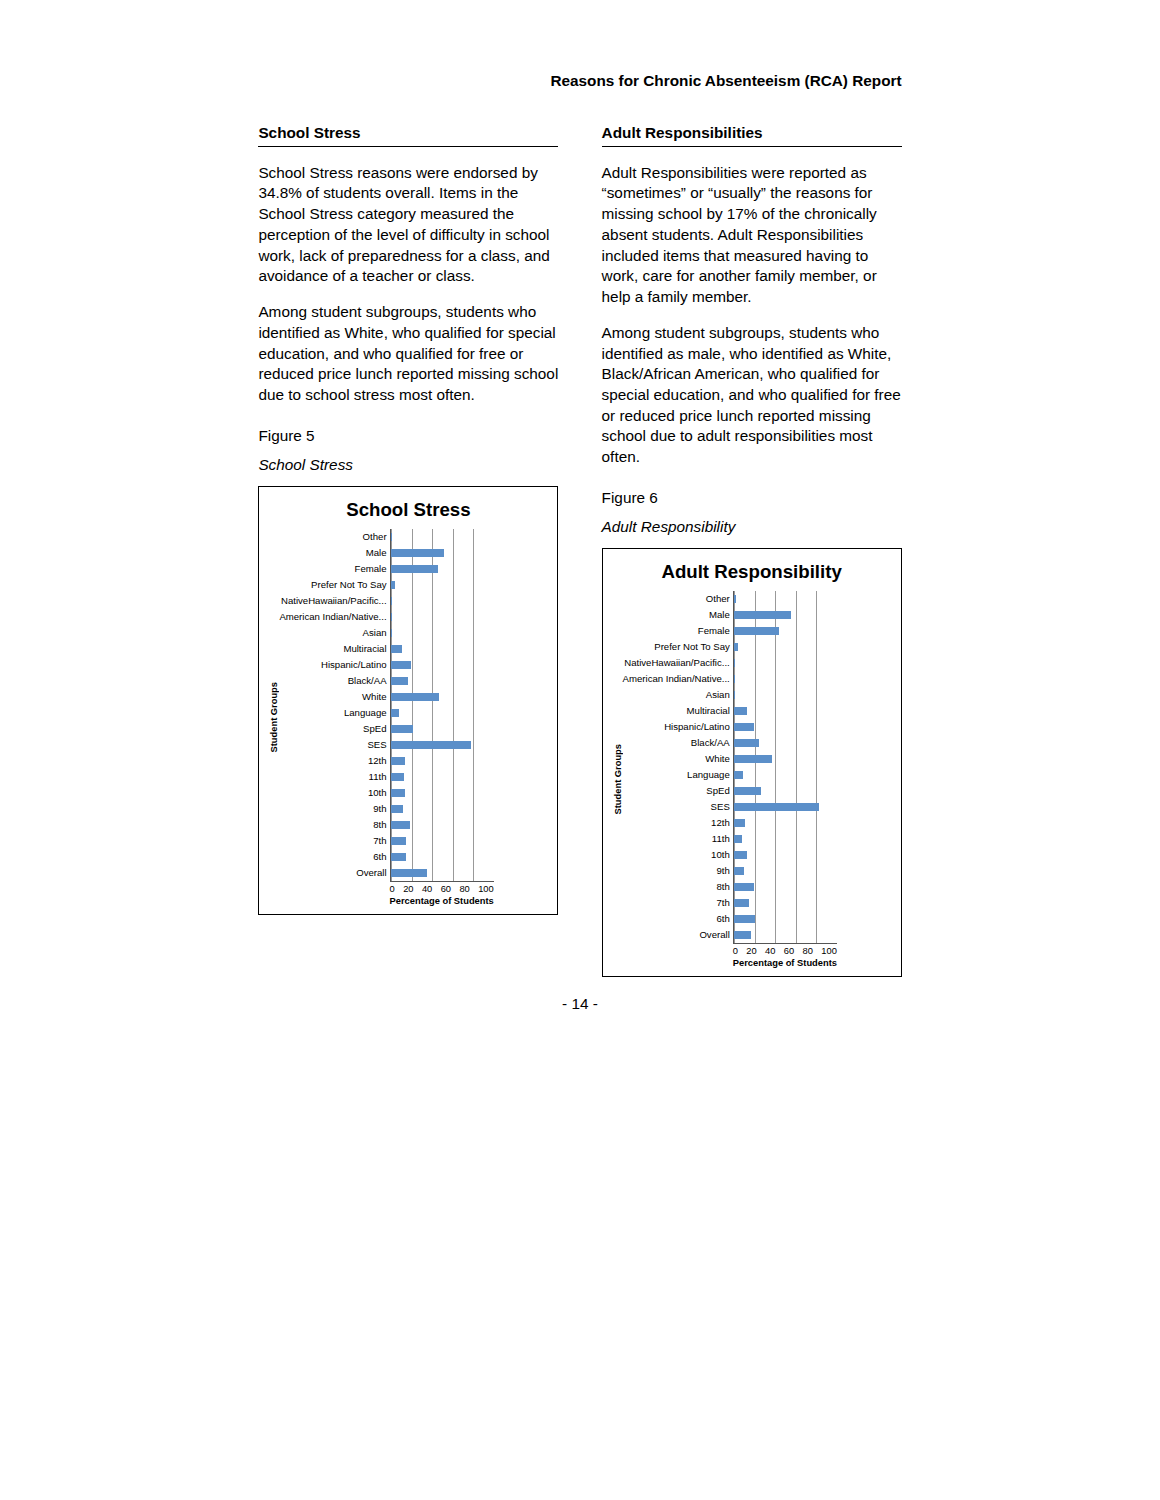Reasons for Chronic Absenteeism (RCA) Report
School Stress
School Stress reasons were endorsed by 34.8% of students overall. Items in the School Stress category measured the perception of the level of difficulty in school work, lack of preparedness for a class, and avoidance of a teacher or class.
Among student subgroups, students who identified as White, who qualified for special education, and who qualified for free or reduced price lunch reported missing school due to school stress most often.
Figure 5
School Stress
School Stress
Student Groups
Other
Male
Female
Prefer Not To Say
NativeHawaiian/Pacific...
American Indian/Native...
Asian
Multiracial
Hispanic/Latino
Black/AA
White
Language
SpEd
SES
12th
11th
10th
9th
8th
7th
6th
Overall
020406080100
Percentage of Students
Adult Responsibilities
Adult Responsibilities were reported as “sometimes” or “usually” the reasons for missing school by 17% of the chronically absent students. Adult Responsibilities included items that measured having to work, care for another family member, or help a family member.
Among student subgroups, students who identified as male, who identified as White, Black/African American, who qualified for special education, and who qualified for free or reduced price lunch reported missing school due to adult responsibilities most often.
Figure 6
Adult Responsibility
Adult Responsibility
Student Groups
Other
Male
Female
Prefer Not To Say
NativeHawaiian/Pacific...
American Indian/Native...
Asian
Multiracial
Hispanic/Latino
Black/AA
White
Language
SpEd
SES
12th
11th
10th
9th
8th
7th
6th
Overall
020406080100
Percentage of Students
- 14 -